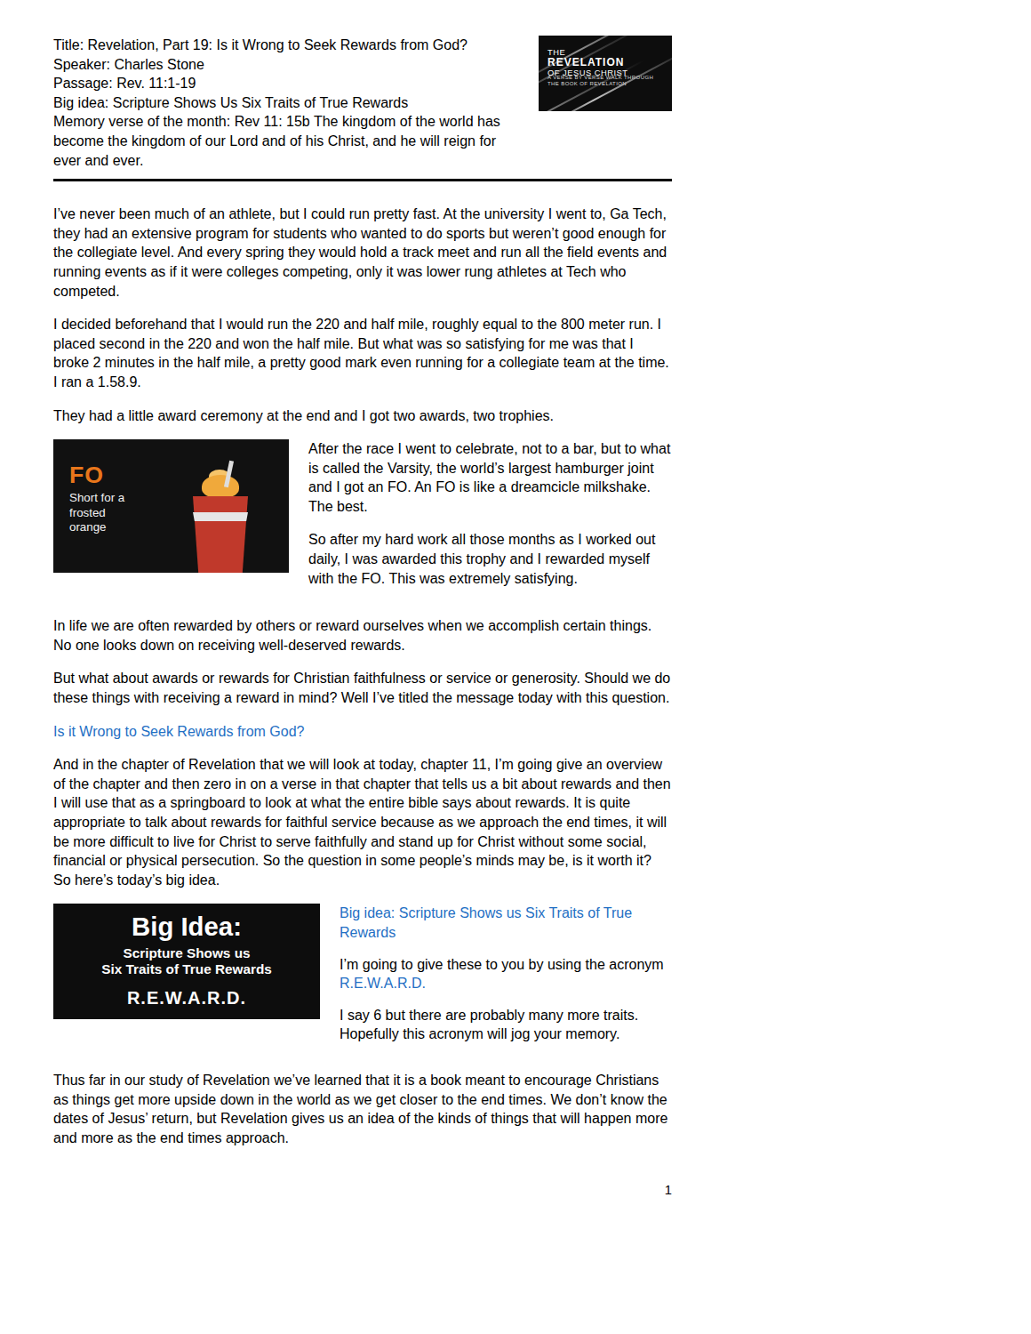Title: Revelation, Part 19: Is it Wrong to Seek Rewards from God?
Speaker: Charles Stone
Passage: Rev. 11:1-19
Big idea: Scripture Shows Us Six Traits of True Rewards
Memory verse of the month: Rev 11: 15b The kingdom of the world has become the kingdom of our Lord and of his Christ, and he will reign for ever and ever.
THE REVELATION OF JESUS CHRIST
A VERSE BY VERSE WALK THROUGH THE BOOK OF REVELATION
I’ve never been much of an athlete, but I could run pretty fast. At the university I went to, Ga Tech, they had an extensive program for students who wanted to do sports but weren’t good enough for the collegiate level. And every spring they would hold a track meet and run all the field events and running events as if it were colleges competing, only it was lower rung athletes at Tech who competed.
I decided beforehand that I would run the 220 and half mile, roughly equal to the 800 meter run. I placed second in the 220 and won the half mile. But what was so satisfying for me was that I broke 2 minutes in the half mile, a pretty good mark even running for a collegiate team at the time. I ran a 1.58.9.
They had a little award ceremony at the end and I got two awards, two trophies.
FO
Short for a
frosted
orange
After the race I went to celebrate, not to a bar, but to what is called the Varsity, the world’s largest hamburger joint and I got an FO. An FO is like a dreamcicle milkshake. The best.
So after my hard work all those months as I worked out daily, I was awarded this trophy and I rewarded myself with the FO. This was extremely satisfying.
In life we are often rewarded by others or reward ourselves when we accomplish certain things. No one looks down on receiving well-deserved rewards.
But what about awards or rewards for Christian faithfulness or service or generosity. Should we do these things with receiving a reward in mind? Well I’ve titled the message today with this question.
Is it Wrong to Seek Rewards from God?
And in the chapter of Revelation that we will look at today, chapter 11, I’m going give an overview of the chapter and then zero in on a verse in that chapter that tells us a bit about rewards and then I will use that as a springboard to look at what the entire bible says about rewards. It is quite appropriate to talk about rewards for faithful service because as we approach the end times, it will be more difficult to live for Christ to serve faithfully and stand up for Christ without some social, financial or physical persecution. So the question in some people’s minds may be, is it worth it? So here’s today’s big idea.
Big Idea:
Scripture Shows us
Six Traits of True Rewards
R.E.W.A.R.D.
Big idea: Scripture Shows us Six Traits of True Rewards
I’m going to give these to you by using the acronym R.E.W.A.R.D.
I say 6 but there are probably many more traits. Hopefully this acronym will jog your memory.
Thus far in our study of Revelation we’ve learned that it is a book meant to encourage Christians as things get more upside down in the world as we get closer to the end times. We don’t know the dates of Jesus’ return, but Revelation gives us an idea of the kinds of things that will happen more and more as the end times approach.
1